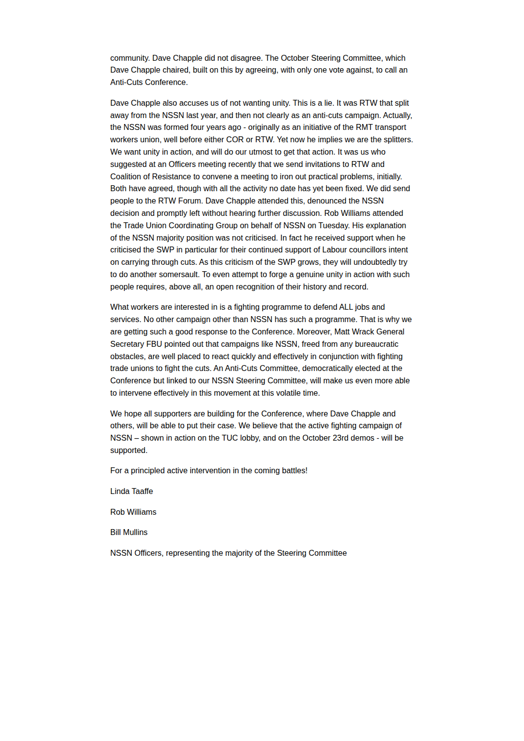community. Dave Chapple did not disagree. The October Steering Committee, which Dave Chapple chaired, built on this by agreeing, with only one vote against, to call an Anti-Cuts Conference.
Dave Chapple also accuses us of not wanting unity. This is a lie. It was RTW that split away from the NSSN last year, and then not clearly as an anti-cuts campaign. Actually, the NSSN was formed four years ago - originally as an initiative of the RMT transport workers union, well before either COR or RTW. Yet now he implies we are the splitters. We want unity in action, and will do our utmost to get that action. It was us who suggested at an Officers meeting recently that we send invitations to RTW and Coalition of Resistance to convene a meeting to iron out practical problems, initially. Both have agreed, though with all the activity no date has yet been fixed. We did send people to the RTW Forum. Dave Chapple attended this, denounced the NSSN decision and promptly left without hearing further discussion. Rob Williams attended the Trade Union Coordinating Group on behalf of NSSN on Tuesday. His explanation of the NSSN majority position was not criticised. In fact he received support when he criticised the SWP in particular for their continued support of Labour councillors intent on carrying through cuts. As this criticism of the SWP grows, they will undoubtedly try to do another somersault. To even attempt to forge a genuine unity in action with such people requires, above all, an open recognition of their history and record.
What workers are interested in is a fighting programme to defend ALL jobs and services. No other campaign other than NSSN has such a programme. That is why we are getting such a good response to the Conference. Moreover, Matt Wrack General Secretary FBU pointed out that campaigns like NSSN, freed from any bureaucratic obstacles, are well placed to react quickly and effectively in conjunction with fighting trade unions to fight the cuts. An Anti-Cuts Committee, democratically elected at the Conference but linked to our NSSN Steering Committee, will make us even more able to intervene effectively in this movement at this volatile time.
We hope all supporters are building for the Conference, where Dave Chapple and others, will be able to put their case. We believe that the active fighting campaign of NSSN – shown in action on the TUC lobby, and on the October 23rd demos - will be supported.
For a principled active intervention in the coming battles!
Linda Taaffe
Rob Williams
Bill Mullins
NSSN Officers, representing the majority of the Steering Committee